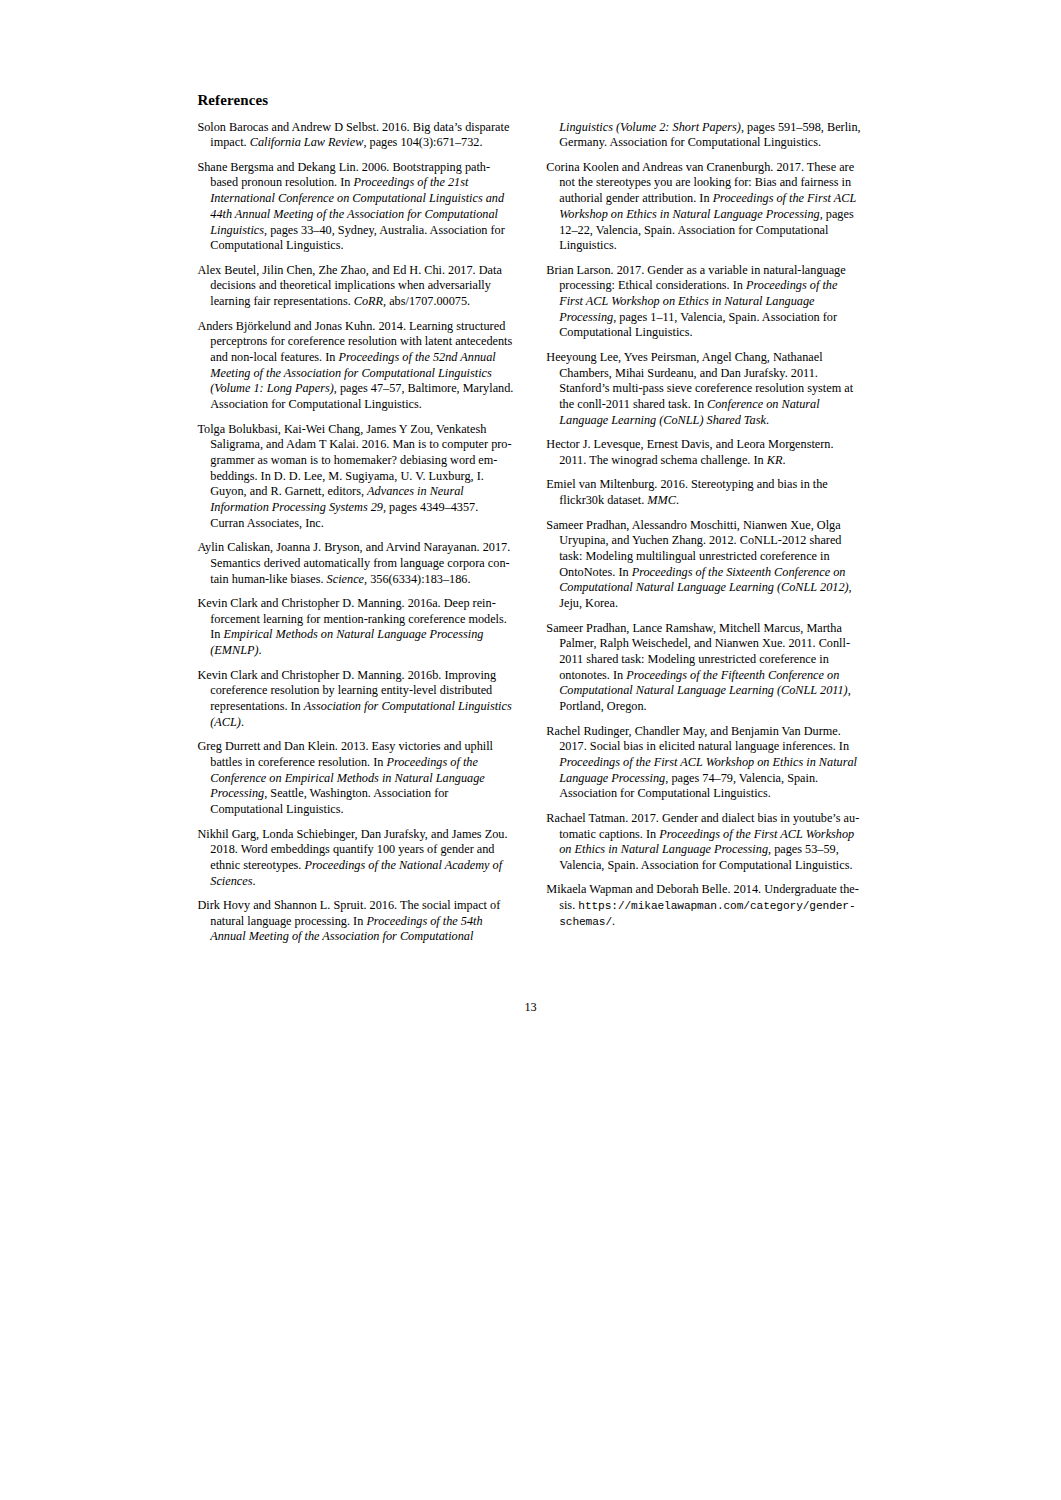References
Solon Barocas and Andrew D Selbst. 2016. Big data’s disparate impact. California Law Review, pages 104(3):671–732.
Shane Bergsma and Dekang Lin. 2006. Bootstrapping path-based pronoun resolution. In Proceedings of the 21st International Conference on Computational Linguistics and 44th Annual Meeting of the Association for Computational Linguistics, pages 33–40, Sydney, Australia. Association for Computational Linguistics.
Alex Beutel, Jilin Chen, Zhe Zhao, and Ed H. Chi. 2017. Data decisions and theoretical implications when adversarially learning fair representations. CoRR, abs/1707.00075.
Anders Björkelund and Jonas Kuhn. 2014. Learning structured perceptrons for coreference resolution with latent antecedents and non-local features. In Proceedings of the 52nd Annual Meeting of the Association for Computational Linguistics (Volume 1: Long Papers), pages 47–57, Baltimore, Maryland. Association for Computational Linguistics.
Tolga Bolukbasi, Kai-Wei Chang, James Y Zou, Venkatesh Saligrama, and Adam T Kalai. 2016. Man is to computer programmer as woman is to homemaker? debiasing word embeddings. In D. D. Lee, M. Sugiyama, U. V. Luxburg, I. Guyon, and R. Garnett, editors, Advances in Neural Information Processing Systems 29, pages 4349–4357. Curran Associates, Inc.
Aylin Caliskan, Joanna J. Bryson, and Arvind Narayanan. 2017. Semantics derived automatically from language corpora contain human-like biases. Science, 356(6334):183–186.
Kevin Clark and Christopher D. Manning. 2016a. Deep reinforcement learning for mention-ranking coreference models. In Empirical Methods on Natural Language Processing (EMNLP).
Kevin Clark and Christopher D. Manning. 2016b. Improving coreference resolution by learning entity-level distributed representations. In Association for Computational Linguistics (ACL).
Greg Durrett and Dan Klein. 2013. Easy victories and uphill battles in coreference resolution. In Proceedings of the Conference on Empirical Methods in Natural Language Processing, Seattle, Washington. Association for Computational Linguistics.
Nikhil Garg, Londa Schiebinger, Dan Jurafsky, and James Zou. 2018. Word embeddings quantify 100 years of gender and ethnic stereotypes. Proceedings of the National Academy of Sciences.
Dirk Hovy and Shannon L. Spruit. 2016. The social impact of natural language processing. In Proceedings of the 54th Annual Meeting of the Association for Computational Linguistics (Volume 2: Short Papers), pages 591–598, Berlin, Germany. Association for Computational Linguistics.
Corina Koolen and Andreas van Cranenburgh. 2017. These are not the stereotypes you are looking for: Bias and fairness in authorial gender attribution. In Proceedings of the First ACL Workshop on Ethics in Natural Language Processing, pages 12–22, Valencia, Spain. Association for Computational Linguistics.
Brian Larson. 2017. Gender as a variable in natural-language processing: Ethical considerations. In Proceedings of the First ACL Workshop on Ethics in Natural Language Processing, pages 1–11, Valencia, Spain. Association for Computational Linguistics.
Heeyoung Lee, Yves Peirsman, Angel Chang, Nathanael Chambers, Mihai Surdeanu, and Dan Jurafsky. 2011. Stanford’s multi-pass sieve coreference resolution system at the conll-2011 shared task. In Conference on Natural Language Learning (CoNLL) Shared Task.
Hector J. Levesque, Ernest Davis, and Leora Morgenstern. 2011. The winograd schema challenge. In KR.
Emiel van Miltenburg. 2016. Stereotyping and bias in the flickr30k dataset. MMC.
Sameer Pradhan, Alessandro Moschitti, Nianwen Xue, Olga Uryupina, and Yuchen Zhang. 2012. CoNLL-2012 shared task: Modeling multilingual unrestricted coreference in OntoNotes. In Proceedings of the Sixteenth Conference on Computational Natural Language Learning (CoNLL 2012), Jeju, Korea.
Sameer Pradhan, Lance Ramshaw, Mitchell Marcus, Martha Palmer, Ralph Weischedel, and Nianwen Xue. 2011. Conll-2011 shared task: Modeling unrestricted coreference in ontonotes. In Proceedings of the Fifteenth Conference on Computational Natural Language Learning (CoNLL 2011), Portland, Oregon.
Rachel Rudinger, Chandler May, and Benjamin Van Durme. 2017. Social bias in elicited natural language inferences. In Proceedings of the First ACL Workshop on Ethics in Natural Language Processing, pages 74–79, Valencia, Spain. Association for Computational Linguistics.
Rachael Tatman. 2017. Gender and dialect bias in youtube’s automatic captions. In Proceedings of the First ACL Workshop on Ethics in Natural Language Processing, pages 53–59, Valencia, Spain. Association for Computational Linguistics.
Mikaela Wapman and Deborah Belle. 2014. Undergraduate thesis. https://mikaelawapman.com/category/gender-schemas/.
13